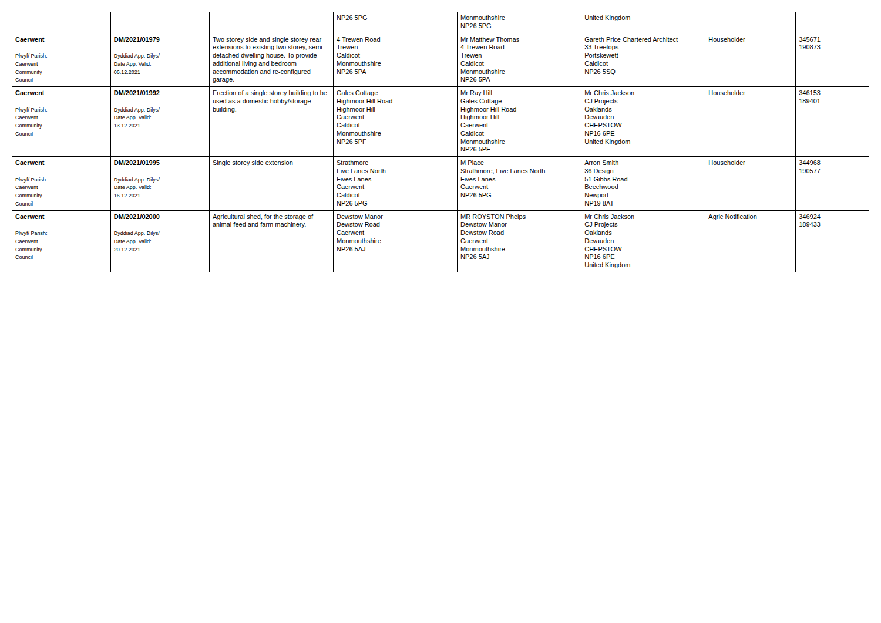| | | | NP26 5PG | Monmouthshire NP26 5PG | United Kingdom | | |
| Caerwent Plwyf/ Parish: Caerwent Community Council | DM/2021/01979 Dyddiad App. Dilys/ Date App. Valid: 06.12.2021 | Two storey side and single storey rear extensions to existing two storey, semi detached dwelling house. To provide additional living and bedroom accommodation and re-configured garage. | 4 Trewen Road Trewen Caldicot Monmouthshire NP26 5PA | Mr Matthew Thomas 4 Trewen Road Trewen Caldicot Monmouthshire NP26 5PA | Gareth Price Chartered Architect 33 Treetops Portskewett Caldicot NP26 5SQ | Householder | 345671 190873 |
| Caerwent Plwyf/ Parish: Caerwent Community Council | DM/2021/01992 Dyddiad App. Dilys/ Date App. Valid: 13.12.2021 | Erection of a single storey building to be used as a domestic hobby/storage building. | Gales Cottage Highmoor Hill Road Highmoor Hill Caerwent Caldicot Monmouthshire NP26 5PF | Mr Ray Hill Gales Cottage Highmoor Hill Road Highmoor Hill Caerwent Caldicot Monmouthshire NP26 5PF | Mr Chris Jackson CJ Projects Oaklands Devauden CHEPSTOW NP16 6PE United Kingdom | Householder | 346153 189401 |
| Caerwent Plwyf/ Parish: Caerwent Community Council | DM/2021/01995 Dyddiad App. Dilys/ Date App. Valid: 16.12.2021 | Single storey side extension | Strathmore Five Lanes North Fives Lanes Caerwent Caldicot NP26 5PG | M Place Strathmore, Five Lanes North Fives Lanes Caerwent NP26 5PG | Arron Smith 36 Design 51 Gibbs Road Beechwood Newport NP19 8AT | Householder | 344968 190577 |
| Caerwent Plwyf/ Parish: Caerwent Community Council | DM/2021/02000 Dyddiad App. Dilys/ Date App. Valid: 20.12.2021 | Agricultural shed, for the storage of animal feed and farm machinery. | Dewstow Manor Dewstow Road Caerwent Monmouthshire NP26 5AJ | MR ROYSTON Phelps Dewstow Manor Dewstow Road Caerwent Monmouthshire NP26 5AJ | Mr Chris Jackson CJ Projects Oaklands Devauden CHEPSTOW NP16 6PE United Kingdom | Agric Notification | 346924 189433 |